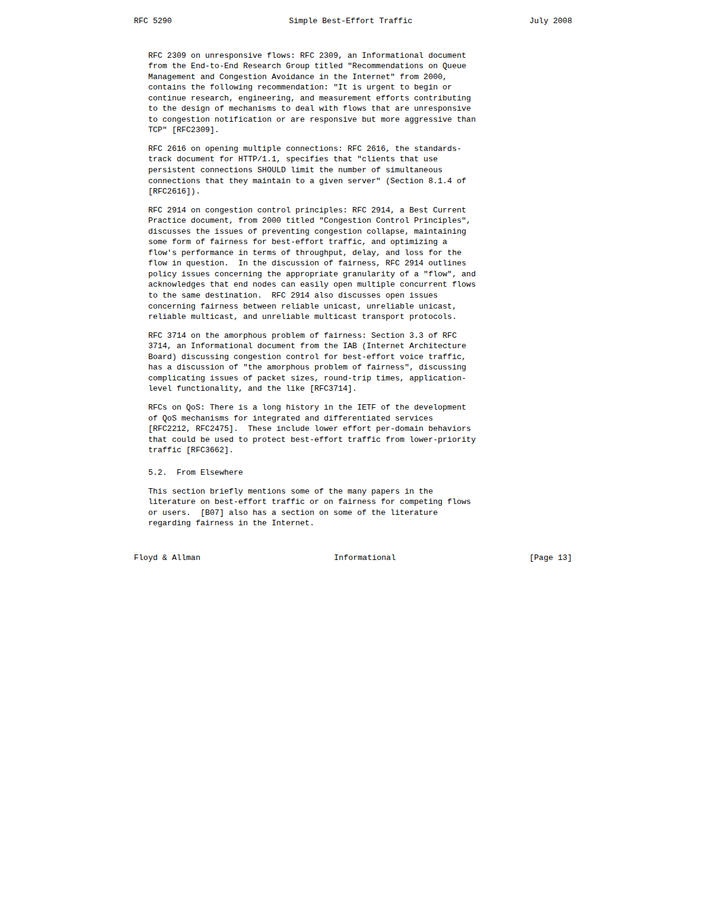RFC 5290 Simple Best-Effort Traffic July 2008
RFC 2309 on unresponsive flows: RFC 2309, an Informational document from the End-to-End Research Group titled "Recommendations on Queue Management and Congestion Avoidance in the Internet" from 2000, contains the following recommendation: "It is urgent to begin or continue research, engineering, and measurement efforts contributing to the design of mechanisms to deal with flows that are unresponsive to congestion notification or are responsive but more aggressive than TCP" [RFC2309].
RFC 2616 on opening multiple connections: RFC 2616, the standards- track document for HTTP/1.1, specifies that "clients that use persistent connections SHOULD limit the number of simultaneous connections that they maintain to a given server" (Section 8.1.4 of [RFC2616]).
RFC 2914 on congestion control principles: RFC 2914, a Best Current Practice document, from 2000 titled "Congestion Control Principles", discusses the issues of preventing congestion collapse, maintaining some form of fairness for best-effort traffic, and optimizing a flow's performance in terms of throughput, delay, and loss for the flow in question. In the discussion of fairness, RFC 2914 outlines policy issues concerning the appropriate granularity of a "flow", and acknowledges that end nodes can easily open multiple concurrent flows to the same destination. RFC 2914 also discusses open issues concerning fairness between reliable unicast, unreliable unicast, reliable multicast, and unreliable multicast transport protocols.
RFC 3714 on the amorphous problem of fairness: Section 3.3 of RFC 3714, an Informational document from the IAB (Internet Architecture Board) discussing congestion control for best-effort voice traffic, has a discussion of "the amorphous problem of fairness", discussing complicating issues of packet sizes, round-trip times, application- level functionality, and the like [RFC3714].
RFCs on QoS: There is a long history in the IETF of the development of QoS mechanisms for integrated and differentiated services [RFC2212, RFC2475]. These include lower effort per-domain behaviors that could be used to protect best-effort traffic from lower-priority traffic [RFC3662].
5.2. From Elsewhere
This section briefly mentions some of the many papers in the literature on best-effort traffic or on fairness for competing flows or users. [B07] also has a section on some of the literature regarding fairness in the Internet.
Floyd & Allman Informational [Page 13]